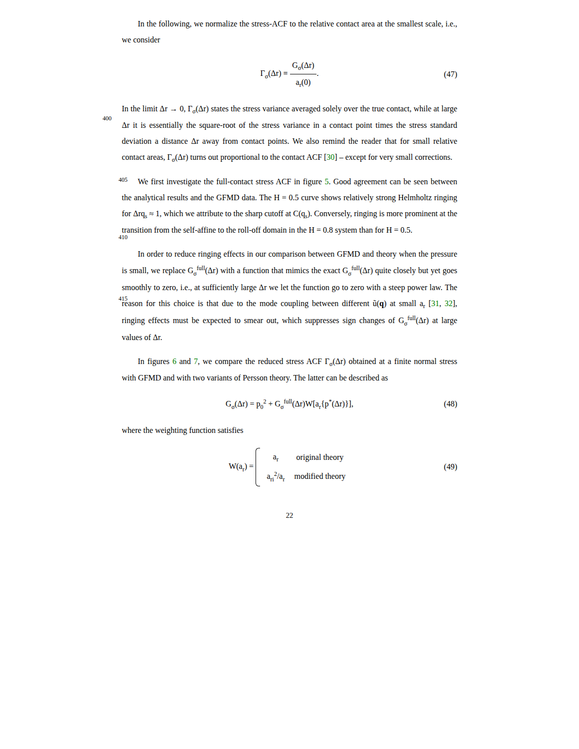In the following, we normalize the stress-ACF to the relative contact area at the smallest scale, i.e., we consider
Γσ(Δr) ≡ Gσ(Δr) ar(0). (47)
In the limit Δr → 0, Γσ(Δr) states the stress variance averaged solely over 400 the true contact, while at large Δr it is essentially the square-root of the stress variance in a contact point times the stress standard deviation a distance Δr away from contact points. We also remind the reader that for small relative contact areas, Γσ(Δr) turns out proportional to the contact ACF [30] – except for very small corrections.
405 We first investigate the full-contact stress ACF in figure 5. Good agreement can be seen between the analytical results and the GFMD data. The H = 0.5 curve shows relatively strong Helmholtz ringing for Δrqs ≈ 1, which we attribute to the sharp cutoff at C(qs). Conversely, ringing is more prominent at the transition from the self-affine to the roll-off domain in the H = 0.8 system than 410 for H = 0.5.
In order to reduce ringing effects in our comparison between GFMD and theory when the pressure is small, we replace Gσfull(Δr) with a function that mimics the exact Gσfull(Δr) quite closely but yet goes smoothly to zero, i.e., at sufficiently large Δr we let the function go to zero with a steep power law. 415 The reason for this choice is that due to the mode coupling between different ũ(q) at small ar [31, 32], ringing effects must be expected to smear out, which suppresses sign changes of Gσfull(Δr) at large values of Δr.
In figures 6 and 7, we compare the reduced stress ACF Γσ(Δr) obtained at a finite normal stress with GFMD and with two variants of Persson theory. The latter can be described as
Gσ(Δr) = p02 + Gσfull(Δr)W[ar{p*(Δr)}], (48)
where the weighting function satisfies
W(ar) =
| a r | original theory |
| a ri 2 /a r | modified theory |
(49)
22